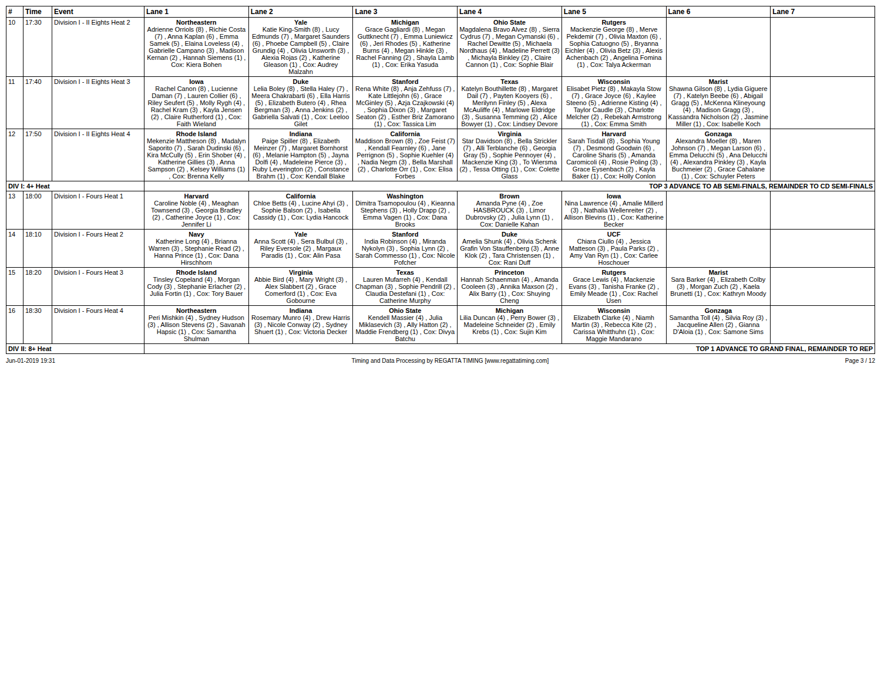| # | Time | Event | Lane 1 | Lane 2 | Lane 3 | Lane 4 | Lane 5 | Lane 6 | Lane 7 |
| --- | --- | --- | --- | --- | --- | --- | --- | --- | --- |
| 10 | 17:30 | Division I - II Eights Heat 2 | Northeastern Adrienne Orriols (8) , Richie Costa (7) , Anna Kaplan (6) , Emma Samek (5) , Elaina Loveless (4) , Gabrielle Campano (3) , Madison Kernan (2) , Hannah Siemens (1) , Cox: Kiera Bohen | Yale Katie King-Smith (8) , Lucy Edmunds (7) , Margaret Saunders (6) , Phoebe Campbell (5) , Claire Grundig (4) , Olivia Unsworth (3) , Alexia Rojas (2) , Katherine Gleason (1) , Cox: Audrey Malzahn | Michigan Grace Gagliardi (8) , Megan Guttknecht (7) , Emma Luniewicz (6) , Jeri Rhodes (5) , Katherine Burns (4) , Megan Hinkle (3) , Rachel Fanning (2) , Shayla Lamb (1) , Cox: Erika Yasuda | Ohio State Magdalena Bravo Alvez (8) , Sierra Cydrus (7) , Megan Cymanski (6) , Rachel Dewitte (5) , Michaela Nordhaus (4) , Madeline Perrett (3) , Michayla Binkley (2) , Claire Cannon (1) , Cox: Sophie Blair | Rutgers Mackenzie George (8) , Merve Pekdemir (7) , Olivia Maxton (6) , Sophia Catuogno (5) , Bryanna Eichler (4) , Olivia Betz (3) , Alexis Achenbach (2) , Angelina Fomina (1) , Cox: Talya Ackerman | | |
| 11 | 17:40 | Division I - II Eights Heat 3 | Iowa Rachel Canon (8) , Lucienne Daman (7) , Lauren Collier (6) , Riley Seufert (5) , Molly Rygh (4) , Rachel Kram (3) , Kayla Jensen (2) , Claire Rutherford (1) , Cox: Faith Wieland | Duke Lelia Boley (8) , Stella Haley (7) , Meera Chakrabarti (6) , Ella Harris (5) , Elizabeth Butero (4) , Rhea Bergman (3) , Anna Jenkins (2) , Gabriella Salvati (1) , Cox: Leeloo Gilet | Stanford Rena White (8) , Anja Zehfuss (7) , Kate Littlejohn (6) , Grace McGinley (5) , Azja Czajkowski (4) , Sophia Dixon (3) , Margaret Seaton (2) , Esther Briz Zamorano (1) , Cox: Tassica Lim | Texas Katelyn Bouthillette (8) , Margaret Dail (7) , Payten Kooyers (6) , Merilynn Finley (5) , Alexa McAuliffe (4) , Marlowe Eldridge (3) , Susanna Temming (2) , Alice Bowyer (1) , Cox: Lindsey Devore | Wisconsin Elisabet Pietz (8) , Makayla Stow (7) , Grace Joyce (6) , Kaylee Steeno (5) , Adrienne Kisting (4) , Taylor Caudle (3) , Charlotte Melcher (2) , Rebekah Armstrong (1) , Cox: Emma Smith | Marist Shawna Gilson (8) , Lydia Giguere (7) , Katelyn Beebe (6) , Abigail Gragg (5) , McKenna Klineyoung (4) , Madison Gragg (3) , Kassandra Nicholson (2) , Jasmine Miller (1) , Cox: Isabelle Koch | |
| 12 | 17:50 | Division I - II Eights Heat 4 | Rhode Island Mekenzie Mattheson (8) , Madalyn Saporito (7) , Sarah Dudinski (6) , Kira McCully (5) , Erin Shober (4) , Katherine Gillies (3) , Anna Sampson (2) , Kelsey Williams (1) , Cox: Brenna Kelly | Indiana Paige Spiller (8) , Elizabeth Meinzer (7) , Margaret Bornhorst (6) , Melanie Hampton (5) , Jayna Dolfi (4) , Madeleine Pierce (3) , Ruby Leverington (2) , Constance Brahm (1) , Cox: Kendall Blake | California Maddison Brown (8) , Zoe Feist (7) , Kendall Fearnley (6) , Jane Perrignon (5) , Sophie Kuehler (4) , Nadia Negm (3) , Bella Marshall (2) , Charlotte Orr (1) , Cox: Elisa Forbes | Virginia Star Davidson (8) , Bella Strickler (7) , Alli Terblanche (6) , Georgia Gray (5) , Sophie Pennoyer (4) , Mackenzie King (3) , To Wiersma (2) , Tessa Otting (1) , Cox: Colette Glass | Harvard Sarah Tisdall (8) , Sophia Young (7) , Desmond Goodwin (6) , Caroline Sharis (5) , Amanda Caromicoli (4) , Rosie Poling (3) , Grace Eysenbach (2) , Kayla Baker (1) , Cox: Holly Conlon | Gonzaga Alexandra Moeller (8) , Maren Johnson (7) , Megan Larson (6) , Emma Delucchi (5) , Ana Delucchi (4) , Alexandra Pinkley (3) , Kayla Buchmeier (2) , Grace Cahalane (1) , Cox: Schuyler Peters | |
| DIV I: 4+ Heat | TOP 3 ADVANCE TO AB SEMI-FINALS, REMAINDER TO CD SEMI-FINALS |
| 13 | 18:00 | Division I - Fours Heat 1 | Harvard Caroline Noble (4) , Meaghan Townsend (3) , Georgia Bradley (2) , Catherine Joyce (1) , Cox: Jennifer Li | California Chloe Betts (4) , Lucine Ahyi (3) , Sophie Balson (2) , Isabella Cassidy (1) , Cox: Lydia Hancock | Washington Dimitra Tsamopoulou (4) , Kieanna Stephens (3) , Holly Drapp (2) , Emma Vagen (1) , Cox: Dana Brooks | Brown Amanda Pyne (4) , Zoe HASBROUCK (3) , Limor Dubrovsky (2) , Julia Lynn (1) , Cox: Danielle Kahan | Iowa Nina Lawrence (4) , Amalie Millerd (3) , Nathalia Wellenreiter (2) , Allison Blevins (1) , Cox: Katherine Becker | | |
| 14 | 18:10 | Division I - Fours Heat 2 | Navy Katherine Long (4) , Brianna Warren (3) , Stephanie Read (2) , Hanna Prince (1) , Cox: Dana Hirschhorn | Yale Anna Scott (4) , Sera Bulbul (3) , Riley Eversole (2) , Margaux Paradis (1) , Cox: Alin Pasa | Stanford India Robinson (4) , Miranda Nykolyn (3) , Sophia Lynn (2) , Sarah Commesso (1) , Cox: Nicole Pofcher | Duke Amelia Shunk (4) , Olivia Schenk Grafin Von Stauffenberg (3) , Anne Klok (2) , Tara Christensen (1) , Cox: Rani Duff | UCF Chiara Ciullo (4) , Jessica Matteson (3) , Paula Parks (2) , Amy Van Ryn (1) , Cox: Carlee Hoschouer | | |
| 15 | 18:20 | Division I - Fours Heat 3 | Rhode Island Tinsley Copeland (4) , Morgan Cody (3) , Stephanie Erlacher (2) , Julia Fortin (1) , Cox: Tory Bauer | Virginia Abbie Bird (4) , Mary Wright (3) , Alex Slabbert (2) , Grace Comerford (1) , Cox: Eva Gobourne | Texas Lauren Mufarreh (4) , Kendall Chapman (3) , Sophie Pendrill (2) , Claudia Destefani (1) , Cox: Catherine Murphy | Princeton Hannah Schaenman (4) , Amanda Cooleen (3) , Annika Maxson (2) , Alix Barry (1) , Cox: Shuying Cheng | Rutgers Grace Lewis (4) , Mackenzie Evans (3) , Tanisha Franke (2) , Emily Meade (1) , Cox: Rachel Usen | Marist Sara Barker (4) , Elizabeth Colby (3) , Morgan Zuch (2) , Kaela Brunetti (1) , Cox: Kathryn Moody | |
| 16 | 18:30 | Division I - Fours Heat 4 | Northeastern Peri Mishkin (4) , Sydney Hudson (3) , Allison Stevens (2) , Savanah Hapsic (1) , Cox: Samantha Shulman | Indiana Rosemary Munro (4) , Drew Harris (3) , Nicole Conway (2) , Sydney Shuert (1) , Cox: Victoria Decker | Ohio State Kendell Massier (4) , Julia Miklasevich (3) , Ally Hatton (2) , Maddie Frendberg (1) , Cox: Divya Batchu | Michigan Lilia Duncan (4) , Perry Bower (3) , Madeleine Schneider (2) , Emily Krebs (1) , Cox: Sujin Kim | Wisconsin Elizabeth Clarke (4) , Niamh Martin (3) , Rebecca Kite (2) , Carissa Whitthuhn (1) , Cox: Maggie Mandarano | Gonzaga Samantha Toll (4) , Silvia Roy (3) , Jacqueline Allen (2) , Gianna D'Aloia (1) , Cox: Samone Sims | |
| DIV II: 8+ Heat | TOP 1 ADVANCE TO GRAND FINAL, REMAINDER TO REP |
Jun-01-2019 19:31
Timing and Data Processing by REGATTA TIMING [www.regattatiming.com]
Page 3 / 12